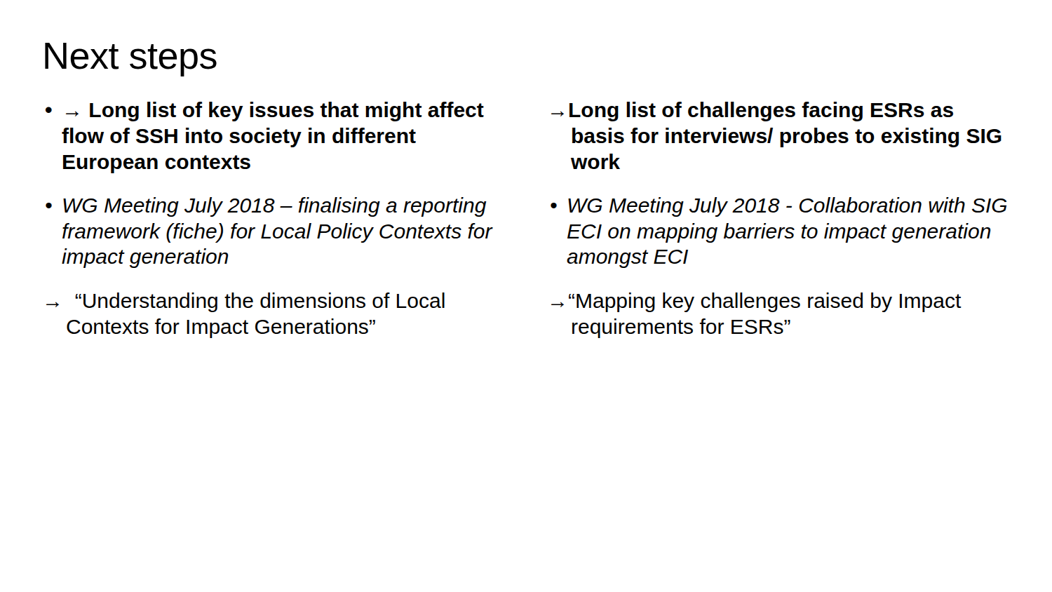Next steps
→ Long list of key issues that might affect flow of SSH into society in different European contexts
WG Meeting July 2018 – finalising a reporting framework (fiche) for Local Policy Contexts for impact generation
→ “Understanding the dimensions of Local Contexts for Impact Generations”
→Long list of challenges facing ESRs as basis for interviews/ probes to existing SIG work
WG Meeting July 2018 - Collaboration with SIG ECI on mapping barriers to impact generation amongst ECI
→“Mapping key challenges raised by Impact requirements for ESRs”